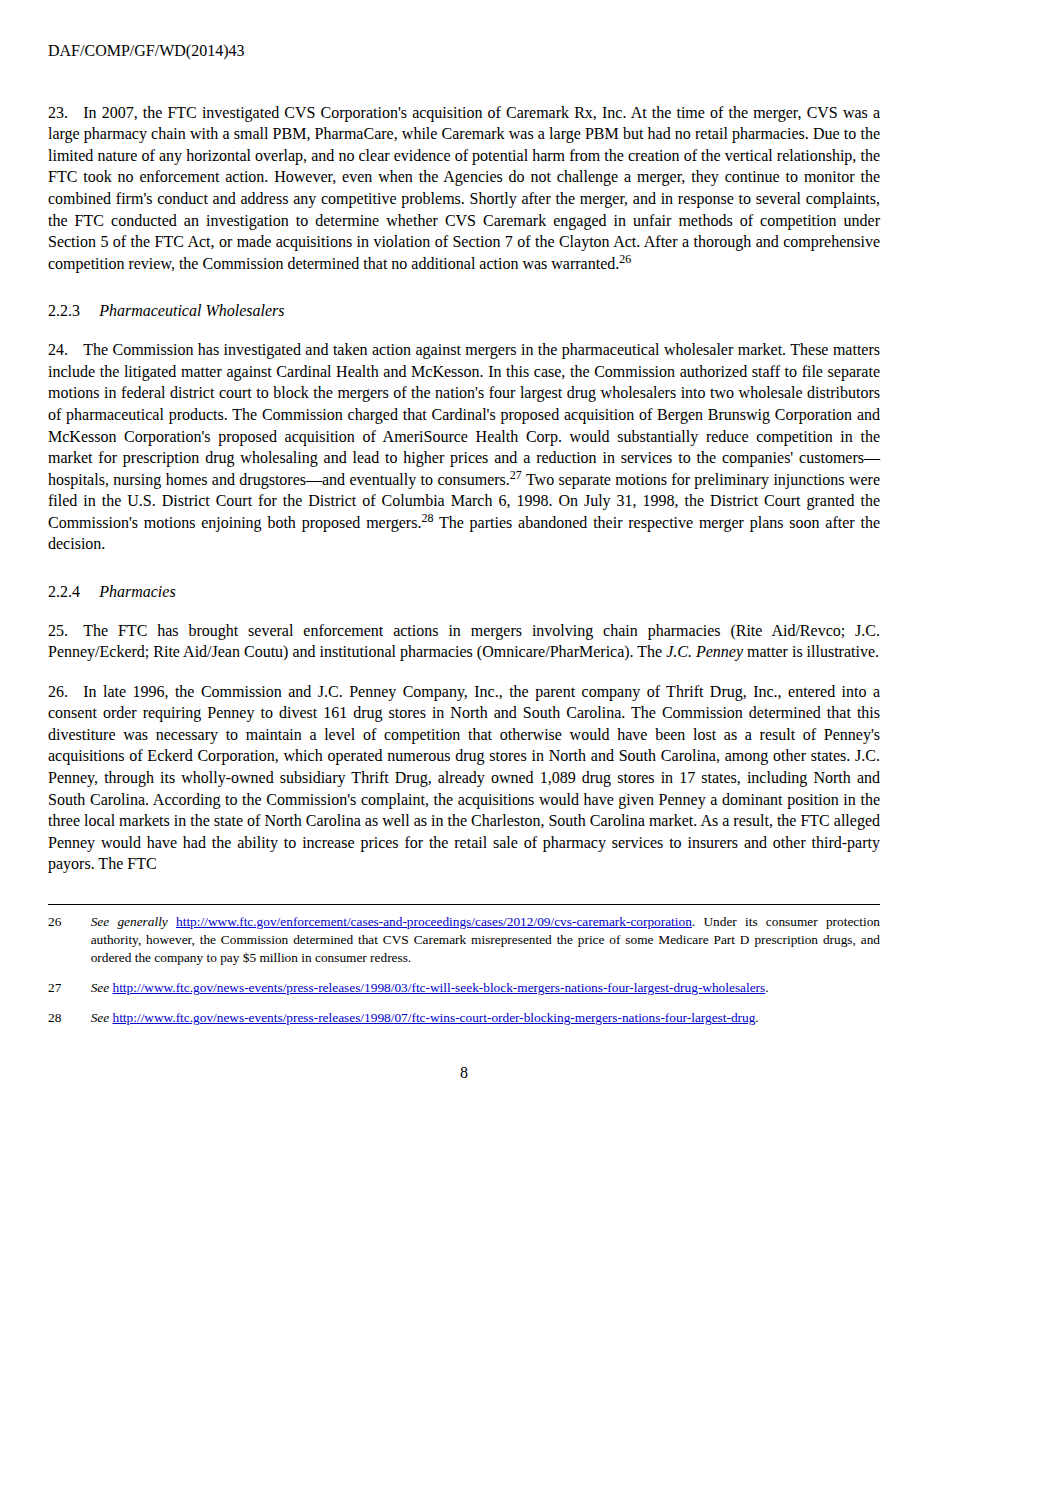DAF/COMP/GF/WD(2014)43
23. In 2007, the FTC investigated CVS Corporation's acquisition of Caremark Rx, Inc. At the time of the merger, CVS was a large pharmacy chain with a small PBM, PharmaCare, while Caremark was a large PBM but had no retail pharmacies. Due to the limited nature of any horizontal overlap, and no clear evidence of potential harm from the creation of the vertical relationship, the FTC took no enforcement action. However, even when the Agencies do not challenge a merger, they continue to monitor the combined firm's conduct and address any competitive problems. Shortly after the merger, and in response to several complaints, the FTC conducted an investigation to determine whether CVS Caremark engaged in unfair methods of competition under Section 5 of the FTC Act, or made acquisitions in violation of Section 7 of the Clayton Act. After a thorough and comprehensive competition review, the Commission determined that no additional action was warranted.26
2.2.3 Pharmaceutical Wholesalers
24. The Commission has investigated and taken action against mergers in the pharmaceutical wholesaler market. These matters include the litigated matter against Cardinal Health and McKesson. In this case, the Commission authorized staff to file separate motions in federal district court to block the mergers of the nation's four largest drug wholesalers into two wholesale distributors of pharmaceutical products. The Commission charged that Cardinal's proposed acquisition of Bergen Brunswig Corporation and McKesson Corporation's proposed acquisition of AmeriSource Health Corp. would substantially reduce competition in the market for prescription drug wholesaling and lead to higher prices and a reduction in services to the companies' customers—hospitals, nursing homes and drugstores—and eventually to consumers.27 Two separate motions for preliminary injunctions were filed in the U.S. District Court for the District of Columbia March 6, 1998. On July 31, 1998, the District Court granted the Commission's motions enjoining both proposed mergers.28 The parties abandoned their respective merger plans soon after the decision.
2.2.4 Pharmacies
25. The FTC has brought several enforcement actions in mergers involving chain pharmacies (Rite Aid/Revco; J.C. Penney/Eckerd; Rite Aid/Jean Coutu) and institutional pharmacies (Omnicare/PharMerica). The J.C. Penney matter is illustrative.
26. In late 1996, the Commission and J.C. Penney Company, Inc., the parent company of Thrift Drug, Inc., entered into a consent order requiring Penney to divest 161 drug stores in North and South Carolina. The Commission determined that this divestiture was necessary to maintain a level of competition that otherwise would have been lost as a result of Penney's acquisitions of Eckerd Corporation, which operated numerous drug stores in North and South Carolina, among other states. J.C. Penney, through its wholly-owned subsidiary Thrift Drug, already owned 1,089 drug stores in 17 states, including North and South Carolina. According to the Commission's complaint, the acquisitions would have given Penney a dominant position in the three local markets in the state of North Carolina as well as in the Charleston, South Carolina market. As a result, the FTC alleged Penney would have had the ability to increase prices for the retail sale of pharmacy services to insurers and other third-party payors. The FTC
26
See generally http://www.ftc.gov/enforcement/cases-and-proceedings/cases/2012/09/cvs-caremark-corporation. Under its consumer protection authority, however, the Commission determined that CVS Caremark misrepresented the price of some Medicare Part D prescription drugs, and ordered the company to pay $5 million in consumer redress.
27
See http://www.ftc.gov/news-events/press-releases/1998/03/ftc-will-seek-block-mergers-nations-four-largest-drug-wholesalers.
28
See http://www.ftc.gov/news-events/press-releases/1998/07/ftc-wins-court-order-blocking-mergers-nations-four-largest-drug.
8